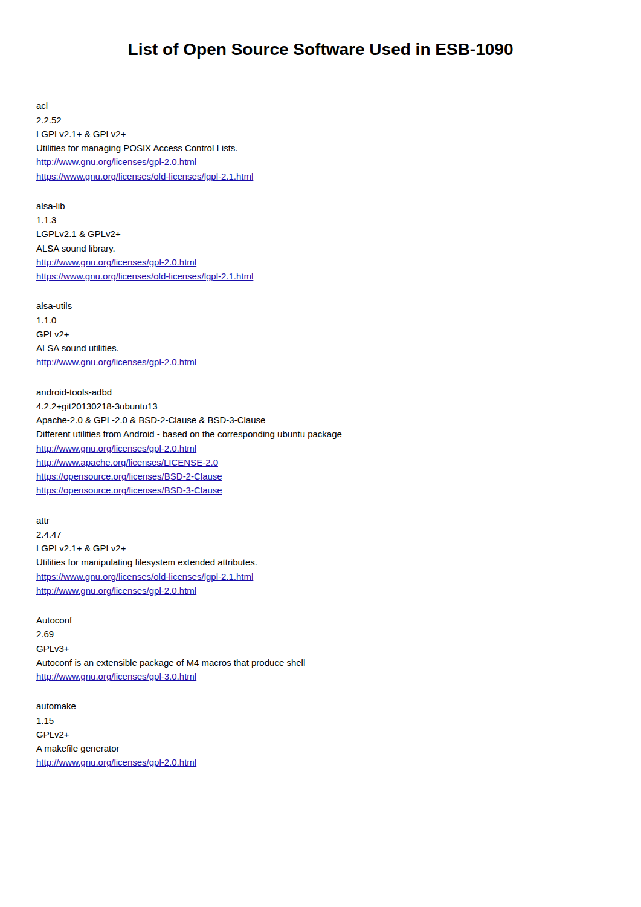List of Open Source Software Used in ESB-1090
acl
2.2.52
LGPLv2.1+ & GPLv2+
Utilities for managing POSIX Access Control Lists.
http://www.gnu.org/licenses/gpl-2.0.html
https://www.gnu.org/licenses/old-licenses/lgpl-2.1.html
alsa-lib
1.1.3
LGPLv2.1 & GPLv2+
ALSA sound library.
http://www.gnu.org/licenses/gpl-2.0.html
https://www.gnu.org/licenses/old-licenses/lgpl-2.1.html
alsa-utils
1.1.0
GPLv2+
ALSA sound utilities.
http://www.gnu.org/licenses/gpl-2.0.html
android-tools-adbd
4.2.2+git20130218-3ubuntu13
Apache-2.0 & GPL-2.0 & BSD-2-Clause & BSD-3-Clause
Different utilities from Android - based on the corresponding ubuntu package
http://www.gnu.org/licenses/gpl-2.0.html
http://www.apache.org/licenses/LICENSE-2.0
https://opensource.org/licenses/BSD-2-Clause
https://opensource.org/licenses/BSD-3-Clause
attr
2.4.47
LGPLv2.1+ & GPLv2+
Utilities for manipulating filesystem extended attributes.
https://www.gnu.org/licenses/old-licenses/lgpl-2.1.html
http://www.gnu.org/licenses/gpl-2.0.html
Autoconf
2.69
GPLv3+
Autoconf is an extensible package of M4 macros that produce shell
http://www.gnu.org/licenses/gpl-3.0.html
automake
1.15
GPLv2+
A makefile generator
http://www.gnu.org/licenses/gpl-2.0.html